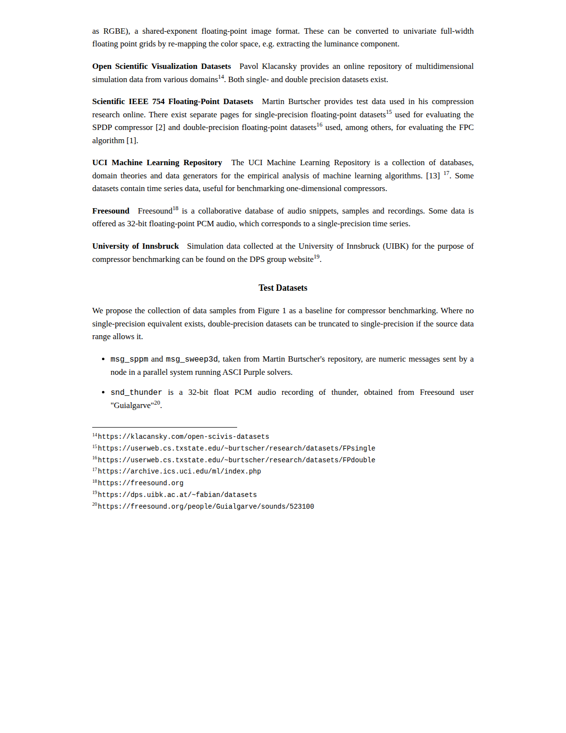as RGBE), a shared-exponent floating-point image format. These can be converted to univariate full-width floating point grids by re-mapping the color space, e.g. extracting the luminance component.
Open Scientific Visualization Datasets Pavol Klacansky provides an online repository of multidimensional simulation data from various domains14. Both single- and double precision datasets exist.
Scientific IEEE 754 Floating-Point Datasets Martin Burtscher provides test data used in his compression research online. There exist separate pages for single-precision floating-point datasets15 used for evaluating the SPDP compressor [2] and double-precision floating-point datasets16 used, among others, for evaluating the FPC algorithm [1].
UCI Machine Learning Repository The UCI Machine Learning Repository is a collection of databases, domain theories and data generators for the empirical analysis of machine learning algorithms. [13] 17. Some datasets contain time series data, useful for benchmarking one-dimensional compressors.
Freesound Freesound18 is a collaborative database of audio snippets, samples and recordings. Some data is offered as 32-bit floating-point PCM audio, which corresponds to a single-precision time series.
University of Innsbruck Simulation data collected at the University of Innsbruck (UIBK) for the purpose of compressor benchmarking can be found on the DPS group website19.
Test Datasets
We propose the collection of data samples from Figure 1 as a baseline for compressor benchmarking. Where no single-precision equivalent exists, double-precision datasets can be truncated to single-precision if the source data range allows it.
msg_sppm and msg_sweep3d, taken from Martin Burtscher's repository, are numeric messages sent by a node in a parallel system running ASCI Purple solvers.
snd_thunder is a 32-bit float PCM audio recording of thunder, obtained from Freesound user "Guialgarve"20.
14https://klacansky.com/open-scivis-datasets
15https://userweb.cs.txstate.edu/~burtscher/research/datasets/FPsingle
16https://userweb.cs.txstate.edu/~burtscher/research/datasets/FPdouble
17https://archive.ics.uci.edu/ml/index.php
18https://freesound.org
19https://dps.uibk.ac.at/~fabian/datasets
20https://freesound.org/people/Guialgarve/sounds/523100